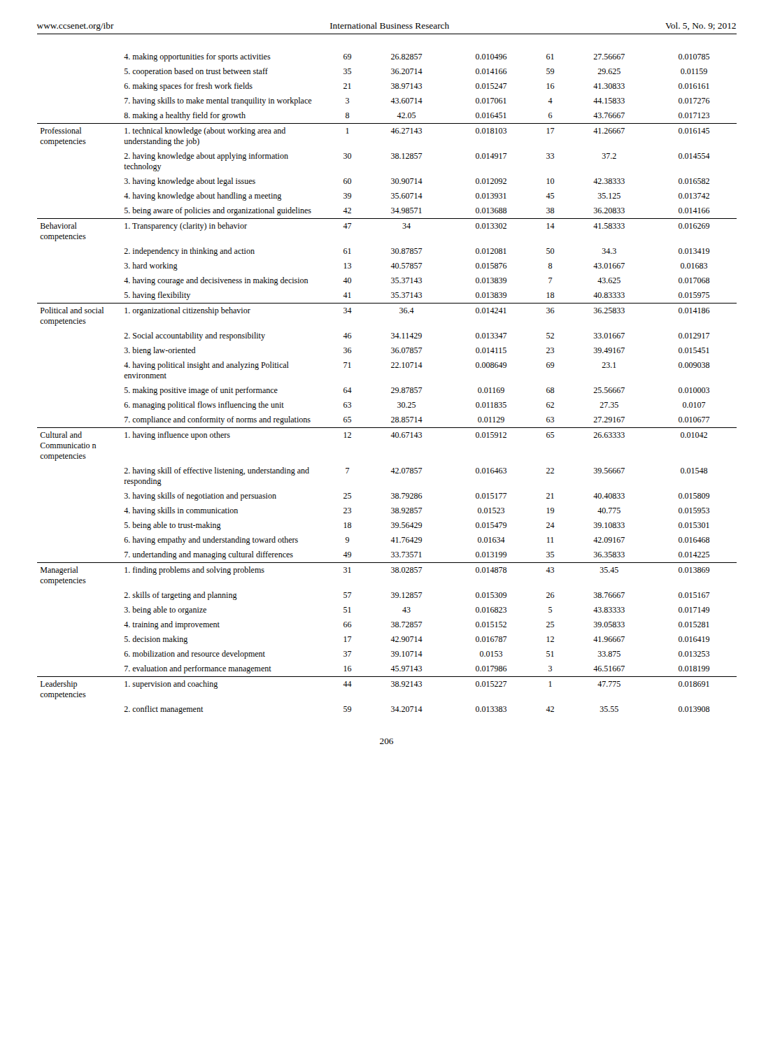www.ccsenet.org/ibr International Business Research Vol. 5, No. 9; 2012
| | 4. making opportunities for sports activities | 69 | 26.82857 | 0.010496 | 61 | 27.56667 | 0.010785 |
| | 5. cooperation based on trust between staff | 35 | 36.20714 | 0.014166 | 59 | 29.625 | 0.01159 |
| | 6. making spaces for fresh work fields | 21 | 38.97143 | 0.015247 | 16 | 41.30833 | 0.016161 |
| | 7. having skills to make mental tranquility in workplace | 3 | 43.60714 | 0.017061 | 4 | 44.15833 | 0.017276 |
| | 8. making a healthy field for growth | 8 | 42.05 | 0.016451 | 6 | 43.76667 | 0.017123 |
| Professional competencies | 1. technical knowledge (about working area and understanding the job) | 1 | 46.27143 | 0.018103 | 17 | 41.26667 | 0.016145 |
| | 2. having knowledge about applying information technology | 30 | 38.12857 | 0.014917 | 33 | 37.2 | 0.014554 |
| | 3. having knowledge about legal issues | 60 | 30.90714 | 0.012092 | 10 | 42.38333 | 0.016582 |
| | 4. having knowledge about handling a meeting | 39 | 35.60714 | 0.013931 | 45 | 35.125 | 0.013742 |
| | 5. being aware of policies and organizational guidelines | 42 | 34.98571 | 0.013688 | 38 | 36.20833 | 0.014166 |
| Behavioral competencies | 1. Transparency (clarity) in behavior | 47 | 34 | 0.013302 | 14 | 41.58333 | 0.016269 |
| | 2. independency in thinking and action | 61 | 30.87857 | 0.012081 | 50 | 34.3 | 0.013419 |
| | 3. hard working | 13 | 40.57857 | 0.015876 | 8 | 43.01667 | 0.01683 |
| | 4. having courage and decisiveness in making decision | 40 | 35.37143 | 0.013839 | 7 | 43.625 | 0.017068 |
| | 5. having flexibility | 41 | 35.37143 | 0.013839 | 18 | 40.83333 | 0.015975 |
| Political and social competencies | 1. organizational citizenship behavior | 34 | 36.4 | 0.014241 | 36 | 36.25833 | 0.014186 |
| | 2. Social accountability and responsibility | 46 | 34.11429 | 0.013347 | 52 | 33.01667 | 0.012917 |
| | 3. bieng law-oriented | 36 | 36.07857 | 0.014115 | 23 | 39.49167 | 0.015451 |
| | 4. having political insight and analyzing Political environment | 71 | 22.10714 | 0.008649 | 69 | 23.1 | 0.009038 |
| | 5. making positive image of unit performance | 64 | 29.87857 | 0.01169 | 68 | 25.56667 | 0.010003 |
| | 6. managing political flows influencing the unit | 63 | 30.25 | 0.011835 | 62 | 27.35 | 0.0107 |
| | 7. compliance and conformity of norms and regulations | 65 | 28.85714 | 0.01129 | 63 | 27.29167 | 0.010677 |
| Cultural and Communicatio n competencies | 1. having influence upon others | 12 | 40.67143 | 0.015912 | 65 | 26.63333 | 0.01042 |
| | 2. having skill of effective listening, understanding and responding | 7 | 42.07857 | 0.016463 | 22 | 39.56667 | 0.01548 |
| | 3. having skills of negotiation and persuasion | 25 | 38.79286 | 0.015177 | 21 | 40.40833 | 0.015809 |
| | 4. having skills in communication | 23 | 38.92857 | 0.01523 | 19 | 40.775 | 0.015953 |
| | 5. being able to trust-making | 18 | 39.56429 | 0.015479 | 24 | 39.10833 | 0.015301 |
| | 6. having empathy and understanding toward others | 9 | 41.76429 | 0.01634 | 11 | 42.09167 | 0.016468 |
| | 7. undertanding and managing cultural differences | 49 | 33.73571 | 0.013199 | 35 | 36.35833 | 0.014225 |
| Managerial competencies | 1. finding problems and solving problems | 31 | 38.02857 | 0.014878 | 43 | 35.45 | 0.013869 |
| | 2. skills of targeting and planning | 57 | 39.12857 | 0.015309 | 26 | 38.76667 | 0.015167 |
| | 3. being able to organize | 51 | 43 | 0.016823 | 5 | 43.83333 | 0.017149 |
| | 4. training and improvement | 66 | 38.72857 | 0.015152 | 25 | 39.05833 | 0.015281 |
| | 5. decision making | 17 | 42.90714 | 0.016787 | 12 | 41.96667 | 0.016419 |
| | 6. mobilization and resource development | 37 | 39.10714 | 0.0153 | 51 | 33.875 | 0.013253 |
| | 7. evaluation and performance management | 16 | 45.97143 | 0.017986 | 3 | 46.51667 | 0.018199 |
| Leadership competencies | 1. supervision and coaching | 44 | 38.92143 | 0.015227 | 1 | 47.775 | 0.018691 |
| | 2. conflict management | 59 | 34.20714 | 0.013383 | 42 | 35.55 | 0.013908 |
206